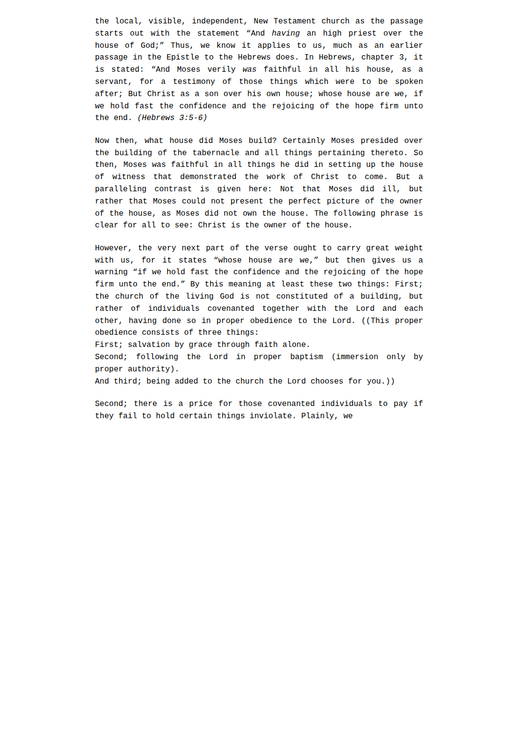the local, visible, independent, New Testament church as the passage starts out with the statement “And having an high priest over the house of God;” Thus, we know it applies to us, much as an earlier passage in the Epistle to the Hebrews does. In Hebrews, chapter 3, it is stated: “And Moses verily was faithful in all his house, as a servant, for a testimony of those things which were to be spoken after; But Christ as a son over his own house; whose house are we, if we hold fast the confidence and the rejoicing of the hope firm unto the end. (Hebrews 3:5-6)
Now then, what house did Moses build? Certainly Moses presided over the building of the tabernacle and all things pertaining thereto. So then, Moses was faithful in all things he did in setting up the house of witness that demonstrated the work of Christ to come. But a paralleling contrast is given here: Not that Moses did ill, but rather that Moses could not present the perfect picture of the owner of the house, as Moses did not own the house. The following phrase is clear for all to see: Christ is the owner of the house.
However, the very next part of the verse ought to carry great weight with us, for it states “whose house are we,” but then gives us a warning “if we hold fast the confidence and the rejoicing of the hope firm unto the end.” By this meaning at least these two things: First; the church of the living God is not constituted of a building, but rather of individuals covenanted together with the Lord and each other, having done so in proper obedience to the Lord. ((This proper obedience consists of three things:
First; salvation by grace through faith alone.
Second; following the Lord in proper baptism (immersion only by proper authority).
And third; being added to the church the Lord chooses for you.))
Second; there is a price for those covenanted individuals to pay if they fail to hold certain things inviolate. Plainly, we